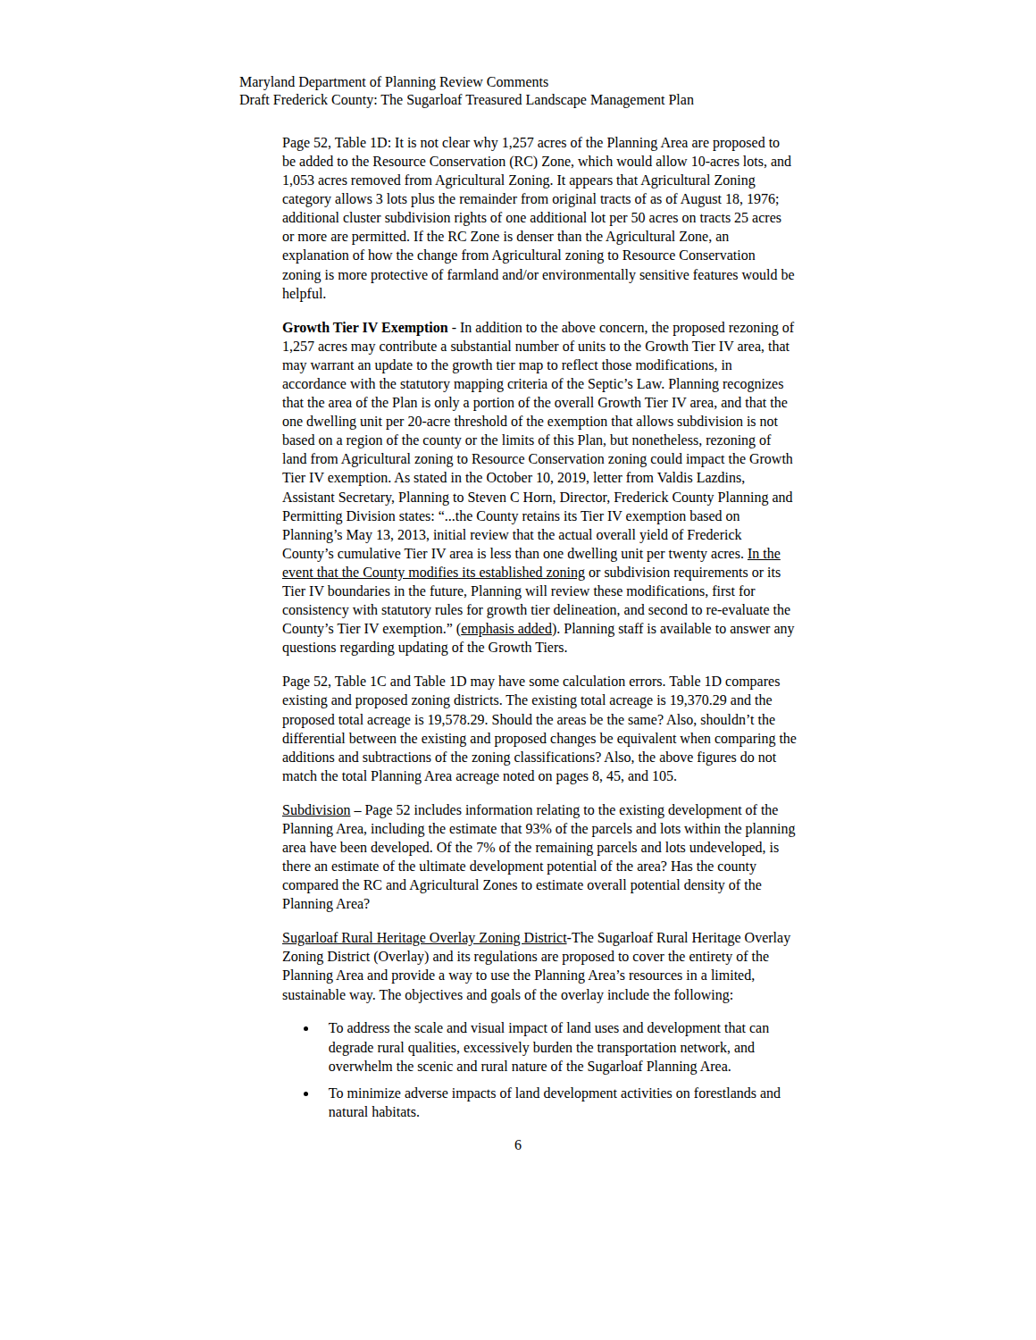Maryland Department of Planning Review Comments
Draft Frederick County: The Sugarloaf Treasured Landscape Management Plan
Page 52, Table 1D: It is not clear why 1,257 acres of the Planning Area are proposed to be added to the Resource Conservation (RC) Zone, which would allow 10-acres lots, and 1,053 acres removed from Agricultural Zoning. It appears that Agricultural Zoning category allows 3 lots plus the remainder from original tracts of as of August 18, 1976; additional cluster subdivision rights of one additional lot per 50 acres on tracts 25 acres or more are permitted. If the RC Zone is denser than the Agricultural Zone, an explanation of how the change from Agricultural zoning to Resource Conservation zoning is more protective of farmland and/or environmentally sensitive features would be helpful.
Growth Tier IV Exemption - In addition to the above concern, the proposed rezoning of 1,257 acres may contribute a substantial number of units to the Growth Tier IV area, that may warrant an update to the growth tier map to reflect those modifications, in accordance with the statutory mapping criteria of the Septic’s Law. Planning recognizes that the area of the Plan is only a portion of the overall Growth Tier IV area, and that the one dwelling unit per 20-acre threshold of the exemption that allows subdivision is not based on a region of the county or the limits of this Plan, but nonetheless, rezoning of land from Agricultural zoning to Resource Conservation zoning could impact the Growth Tier IV exemption. As stated in the October 10, 2019, letter from Valdis Lazdins, Assistant Secretary, Planning to Steven C Horn, Director, Frederick County Planning and Permitting Division states: “...the County retains its Tier IV exemption based on Planning’s May 13, 2013, initial review that the actual overall yield of Frederick County’s cumulative Tier IV area is less than one dwelling unit per twenty acres. In the event that the County modifies its established zoning or subdivision requirements or its Tier IV boundaries in the future, Planning will review these modifications, first for consistency with statutory rules for growth tier delineation, and second to re-evaluate the County’s Tier IV exemption.” (emphasis added). Planning staff is available to answer any questions regarding updating of the Growth Tiers.
Page 52, Table 1C and Table 1D may have some calculation errors. Table 1D compares existing and proposed zoning districts. The existing total acreage is 19,370.29 and the proposed total acreage is 19,578.29. Should the areas be the same? Also, shouldn’t the differential between the existing and proposed changes be equivalent when comparing the additions and subtractions of the zoning classifications? Also, the above figures do not match the total Planning Area acreage noted on pages 8, 45, and 105.
Subdivision – Page 52 includes information relating to the existing development of the Planning Area, including the estimate that 93% of the parcels and lots within the planning area have been developed. Of the 7% of the remaining parcels and lots undeveloped, is there an estimate of the ultimate development potential of the area? Has the county compared the RC and Agricultural Zones to estimate overall potential density of the Planning Area?
Sugarloaf Rural Heritage Overlay Zoning District-The Sugarloaf Rural Heritage Overlay Zoning District (Overlay) and its regulations are proposed to cover the entirety of the Planning Area and provide a way to use the Planning Area’s resources in a limited, sustainable way. The objectives and goals of the overlay include the following:
To address the scale and visual impact of land uses and development that can degrade rural qualities, excessively burden the transportation network, and overwhelm the scenic and rural nature of the Sugarloaf Planning Area.
To minimize adverse impacts of land development activities on forestlands and natural habitats.
6